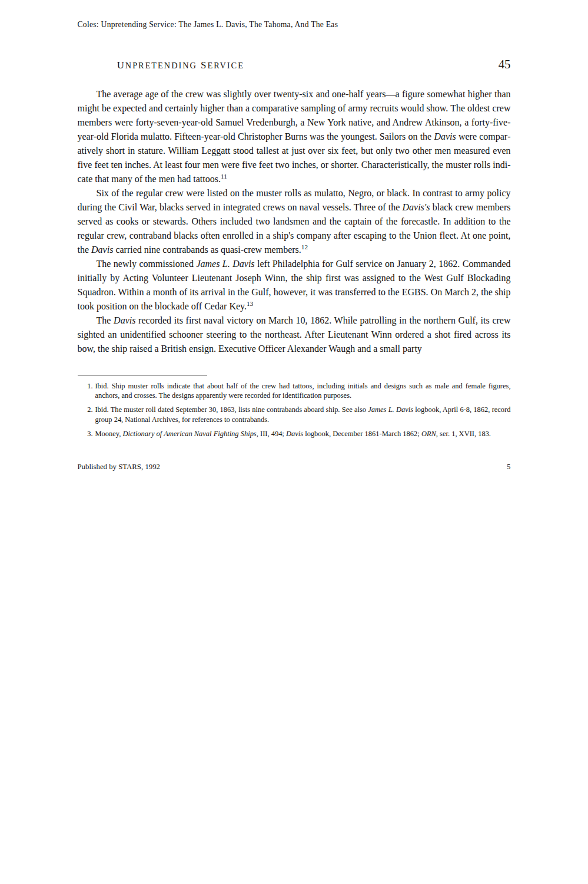Coles: Unpretending Service: The James L. Davis, The Tahoma, And The Eas
UNPRETENDING SERVICE 45
The average age of the crew was slightly over twenty-six and one-half years—a figure somewhat higher than might be expected and certainly higher than a comparative sampling of army recruits would show. The oldest crew members were forty-seven-year-old Samuel Vredenburgh, a New York native, and Andrew Atkinson, a forty-five-year-old Florida mulatto. Fifteen-year-old Christopher Burns was the youngest. Sailors on the Davis were comparatively short in stature. William Leggatt stood tallest at just over six feet, but only two other men measured even five feet ten inches. At least four men were five feet two inches, or shorter. Characteristically, the muster rolls indicate that many of the men had tattoos.11
Six of the regular crew were listed on the muster rolls as mulatto, Negro, or black. In contrast to army policy during the Civil War, blacks served in integrated crews on naval vessels. Three of the Davis's black crew members served as cooks or stewards. Others included two landsmen and the captain of the forecastle. In addition to the regular crew, contraband blacks often enrolled in a ship's company after escaping to the Union fleet. At one point, the Davis carried nine contrabands as quasi-crew members.12
The newly commissioned James L. Davis left Philadelphia for Gulf service on January 2, 1862. Commanded initially by Acting Volunteer Lieutenant Joseph Winn, the ship first was assigned to the West Gulf Blockading Squadron. Within a month of its arrival in the Gulf, however, it was transferred to the EGBS. On March 2, the ship took position on the blockade off Cedar Key.13
The Davis recorded its first naval victory on March 10, 1862. While patrolling in the northern Gulf, its crew sighted an unidentified schooner steering to the northeast. After Lieutenant Winn ordered a shot fired across its bow, the ship raised a British ensign. Executive Officer Alexander Waugh and a small party
Ibid. Ship muster rolls indicate that about half of the crew had tattoos, including initials and designs such as male and female figures, anchors, and crosses. The designs apparently were recorded for identification purposes.
Ibid. The muster roll dated September 30, 1863, lists nine contrabands aboard ship. See also James L. Davis logbook, April 6-8, 1862, record group 24, National Archives, for references to contrabands.
Mooney, Dictionary of American Naval Fighting Ships, III, 494; Davis logbook, December 1861-March 1862; ORN, ser. 1, XVII, 183.
Published by STARS, 1992 5